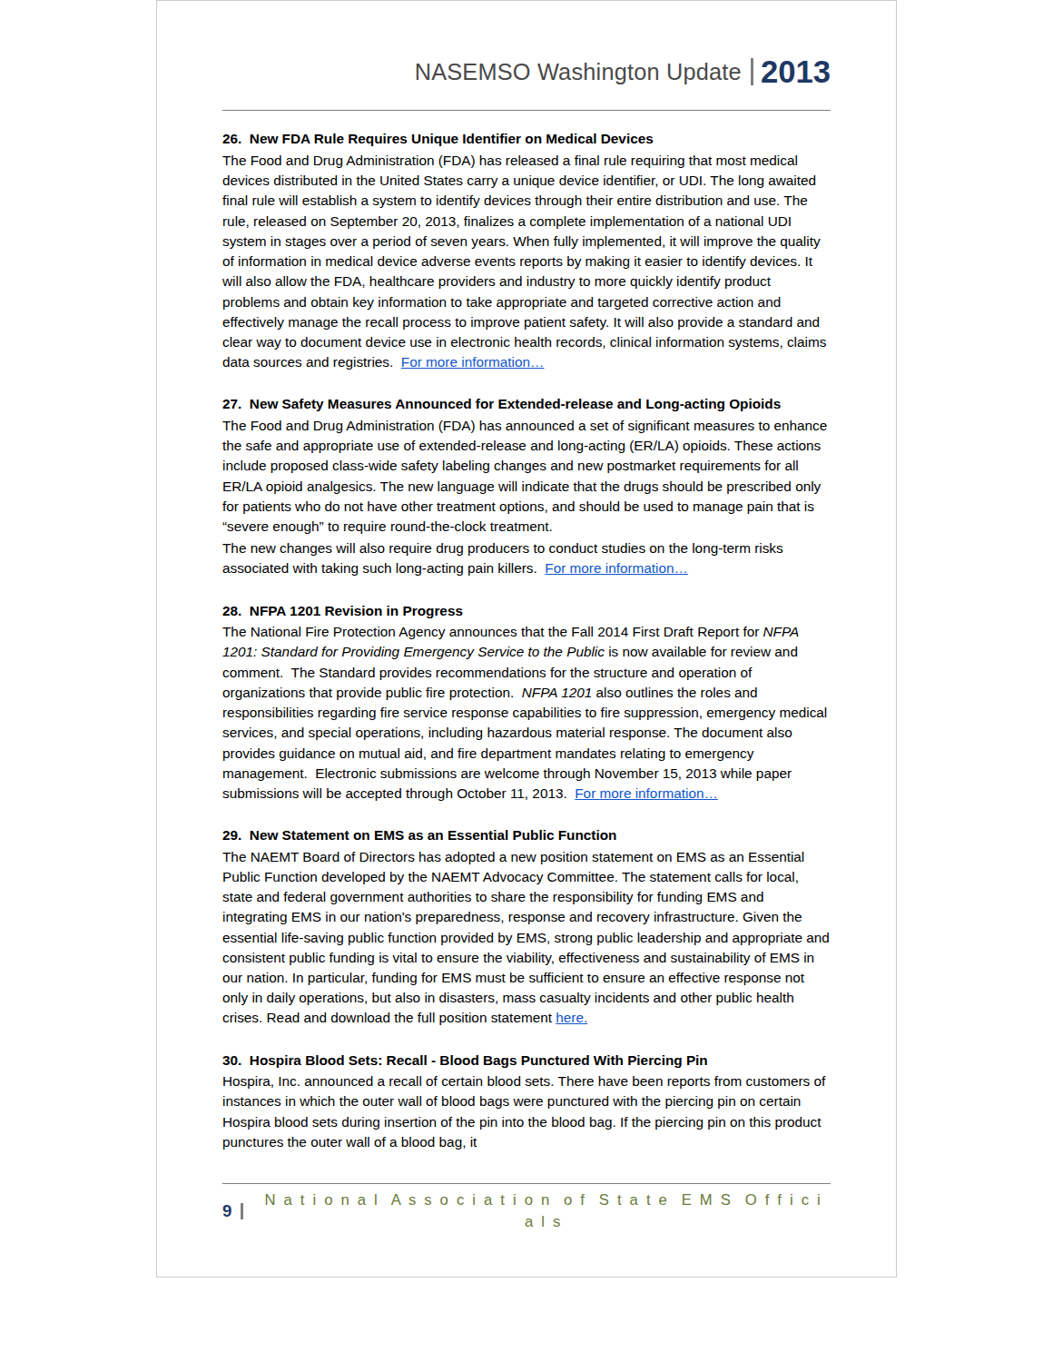NASEMSO Washington Update 2013
26. New FDA Rule Requires Unique Identifier on Medical Devices
The Food and Drug Administration (FDA) has released a final rule requiring that most medical devices distributed in the United States carry a unique device identifier, or UDI. The long awaited final rule will establish a system to identify devices through their entire distribution and use. The rule, released on September 20, 2013, finalizes a complete implementation of a national UDI system in stages over a period of seven years. When fully implemented, it will improve the quality of information in medical device adverse events reports by making it easier to identify devices. It will also allow the FDA, healthcare providers and industry to more quickly identify product problems and obtain key information to take appropriate and targeted corrective action and effectively manage the recall process to improve patient safety. It will also provide a standard and clear way to document device use in electronic health records, clinical information systems, claims data sources and registries. For more information…
27. New Safety Measures Announced for Extended-release and Long-acting Opioids
The Food and Drug Administration (FDA) has announced a set of significant measures to enhance the safe and appropriate use of extended-release and long-acting (ER/LA) opioids. These actions include proposed class-wide safety labeling changes and new postmarket requirements for all ER/LA opioid analgesics. The new language will indicate that the drugs should be prescribed only for patients who do not have other treatment options, and should be used to manage pain that is “severe enough” to require round-the-clock treatment.
The new changes will also require drug producers to conduct studies on the long-term risks associated with taking such long-acting pain killers. For more information…
28. NFPA 1201 Revision in Progress
The National Fire Protection Agency announces that the Fall 2014 First Draft Report for NFPA 1201: Standard for Providing Emergency Service to the Public is now available for review and comment. The Standard provides recommendations for the structure and operation of organizations that provide public fire protection. NFPA 1201 also outlines the roles and responsibilities regarding fire service response capabilities to fire suppression, emergency medical services, and special operations, including hazardous material response. The document also provides guidance on mutual aid, and fire department mandates relating to emergency management. Electronic submissions are welcome through November 15, 2013 while paper submissions will be accepted through October 11, 2013. For more information…
29. New Statement on EMS as an Essential Public Function
The NAEMT Board of Directors has adopted a new position statement on EMS as an Essential Public Function developed by the NAEMT Advocacy Committee. The statement calls for local, state and federal government authorities to share the responsibility for funding EMS and integrating EMS in our nation's preparedness, response and recovery infrastructure. Given the essential life-saving public function provided by EMS, strong public leadership and appropriate and consistent public funding is vital to ensure the viability, effectiveness and sustainability of EMS in our nation. In particular, funding for EMS must be sufficient to ensure an effective response not only in daily operations, but also in disasters, mass casualty incidents and other public health crises. Read and download the full position statement here.
30. Hospira Blood Sets: Recall - Blood Bags Punctured With Piercing Pin
Hospira, Inc. announced a recall of certain blood sets. There have been reports from customers of instances in which the outer wall of blood bags were punctured with the piercing pin on certain Hospira blood sets during insertion of the pin into the blood bag. If the piercing pin on this product punctures the outer wall of a blood bag, it
9
N a t i o n a l A s s o c i a t i o n o f S t a t e E M S O f f i c i a l s